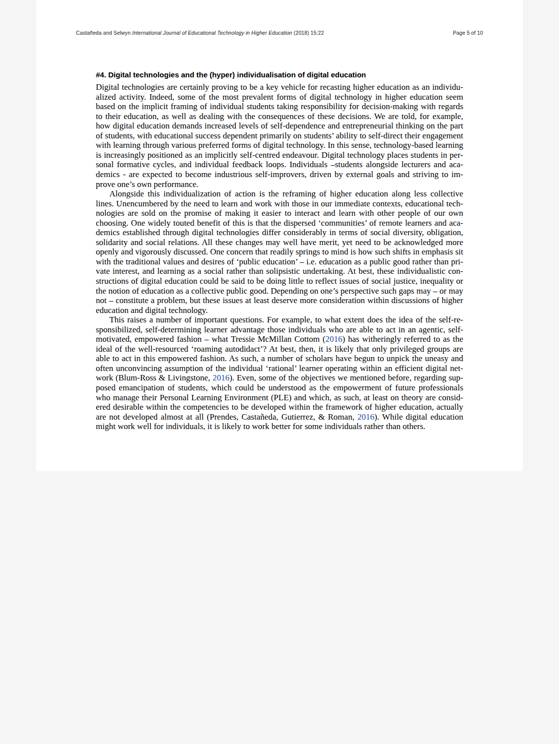Castañeda and Selwyn International Journal of Educational Technology in Higher Education (2018) 15:22
Page 5 of 10
#4. Digital technologies and the (hyper) individualisation of digital education
Digital technologies are certainly proving to be a key vehicle for recasting higher education as an individualized activity. Indeed, some of the most prevalent forms of digital technology in higher education seem based on the implicit framing of individual students taking responsibility for decision-making with regards to their education, as well as dealing with the consequences of these decisions. We are told, for example, how digital education demands increased levels of self-dependence and entrepreneurial thinking on the part of students, with educational success dependent primarily on students’ ability to self-direct their engagement with learning through various preferred forms of digital technology. In this sense, technology-based learning is increasingly positioned as an implicitly self-centred endeavour. Digital technology places students in personal formative cycles, and individual feedback loops. Individuals –students alongside lecturers and academics - are expected to become industrious self-improvers, driven by external goals and striving to improve one’s own performance.
Alongside this individualization of action is the reframing of higher education along less collective lines. Unencumbered by the need to learn and work with those in our immediate contexts, educational technologies are sold on the promise of making it easier to interact and learn with other people of our own choosing. One widely touted benefit of this is that the dispersed ‘communities’ of remote learners and academics established through digital technologies differ considerably in terms of social diversity, obligation, solidarity and social relations. All these changes may well have merit, yet need to be acknowledged more openly and vigorously discussed. One concern that readily springs to mind is how such shifts in emphasis sit with the traditional values and desires of ‘public education’ – i.e. education as a public good rather than private interest, and learning as a social rather than solipsistic undertaking. At best, these individualistic constructions of digital education could be said to be doing little to reflect issues of social justice, inequality or the notion of education as a collective public good. Depending on one’s perspective such gaps may – or may not – constitute a problem, but these issues at least deserve more consideration within discussions of higher education and digital technology.
This raises a number of important questions. For example, to what extent does the idea of the self-responsibilized, self-determining learner advantage those individuals who are able to act in an agentic, self-motivated, empowered fashion – what Tressie McMillan Cottom (2016) has witheringly referred to as the ideal of the well-resourced ‘roaming autodidact’? At best, then, it is likely that only privileged groups are able to act in this empowered fashion. As such, a number of scholars have begun to unpick the uneasy and often unconvincing assumption of the individual ‘rational’ learner operating within an efficient digital network (Blum-Ross & Livingstone, 2016). Even, some of the objectives we mentioned before, regarding supposed emancipation of students, which could be understood as the empowerment of future professionals who manage their Personal Learning Environment (PLE) and which, as such, at least on theory are considered desirable within the competencies to be developed within the framework of higher education, actually are not developed almost at all (Prendes, Castañeda, Gutierrez, & Roman, 2016). While digital education might work well for individuals, it is likely to work better for some individuals rather than others.